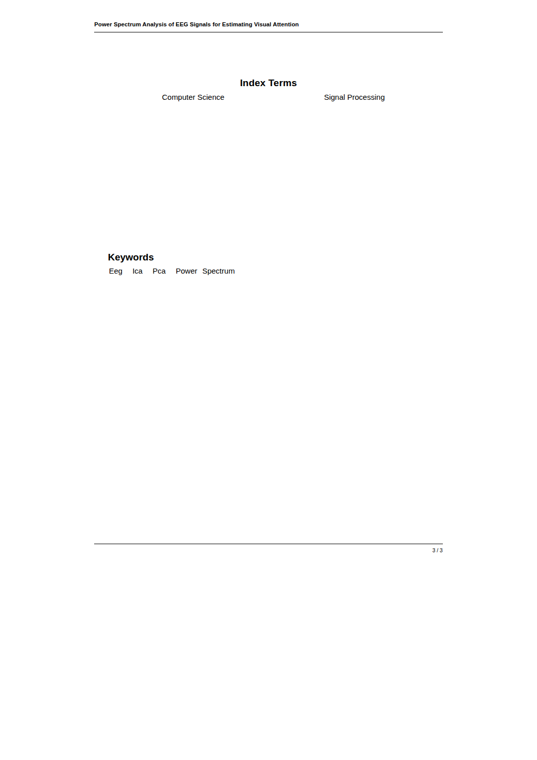Power Spectrum Analysis of EEG Signals for Estimating Visual Attention
Index Terms
Computer Science Signal Processing
Keywords
Eeg Ica Pca Power Spectrum
3 / 3